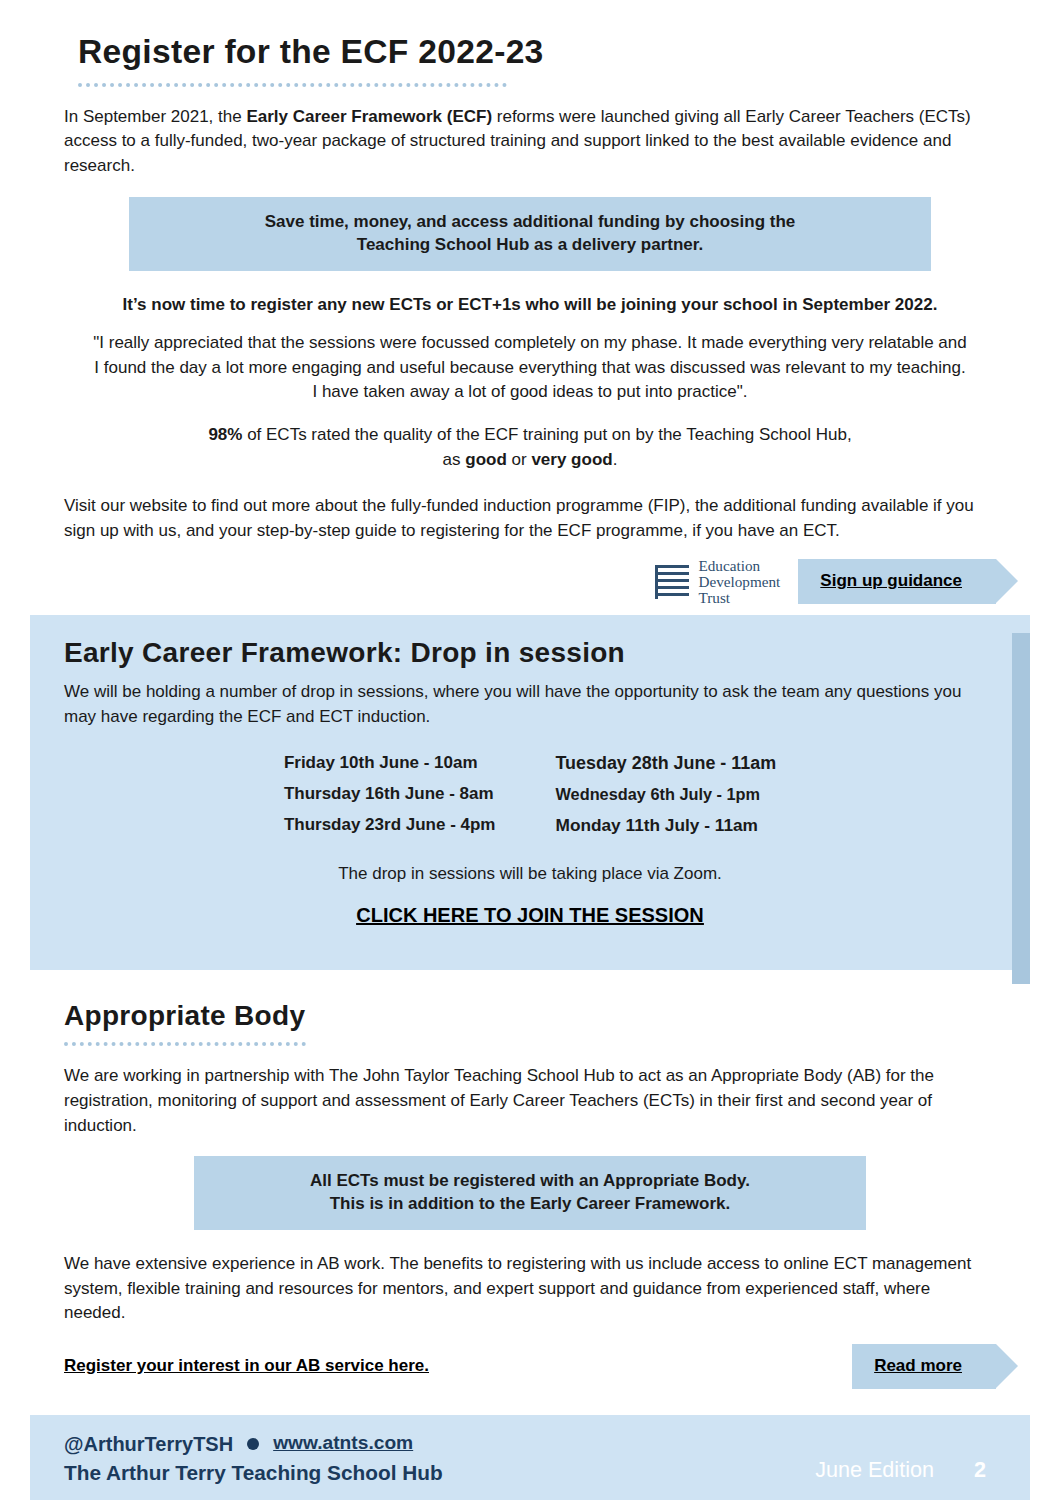Register for the ECF 2022-23
In September 2021, the Early Career Framework (ECF) reforms were launched giving all Early Career Teachers (ECTs) access to a fully-funded, two-year package of structured training and support linked to the best available evidence and research.
Save time, money, and access additional funding by choosing the
Teaching School Hub as a delivery partner.
It’s now time to register any new ECTs or ECT+1s who will be joining your school in September 2022.
"I really appreciated that the sessions were focussed completely on my phase. It made everything very relatable and I found the day a lot more engaging and useful because everything that was discussed was relevant to my teaching. I have taken away a lot of good ideas to put into practice".
98% of ECTs rated the quality of the ECF training put on by the Teaching School Hub,
as good or very good.
Visit our website to find out more about the fully-funded induction programme (FIP), the additional funding available if you sign up with us, and your step-by-step guide to registering for the ECF programme, if you have an ECT.
Education
Development
Trust
Sign up guidance
Early Career Framework: Drop in session
We will be holding a number of drop in sessions, where you will have the opportunity to ask the team any questions you may have regarding the ECF and ECT induction.
Friday 10th June - 10am
Thursday 16th June - 8am
Thursday 23rd June - 4pm
Tuesday 28th June - 11am
Wednesday 6th July - 1pm
Monday 11th July - 11am
The drop in sessions will be taking place via Zoom.
CLICK HERE TO JOIN THE SESSION
Appropriate Body
We are working in partnership with The John Taylor Teaching School Hub to act as an Appropriate Body (AB) for the registration, monitoring of support and assessment of Early Career Teachers (ECTs) in their first and second year of induction.
All ECTs must be registered with an Appropriate Body.
This is in addition to the Early Career Framework.
We have extensive experience in AB work. The benefits to registering with us include access to online ECT management system, flexible training and resources for mentors, and expert support and guidance from experienced staff, where needed.
Register your interest in our AB service here. Read more
@ArthurTerryTSH www.atnts.com
The Arthur Terry Teaching School Hub
June Edition 2